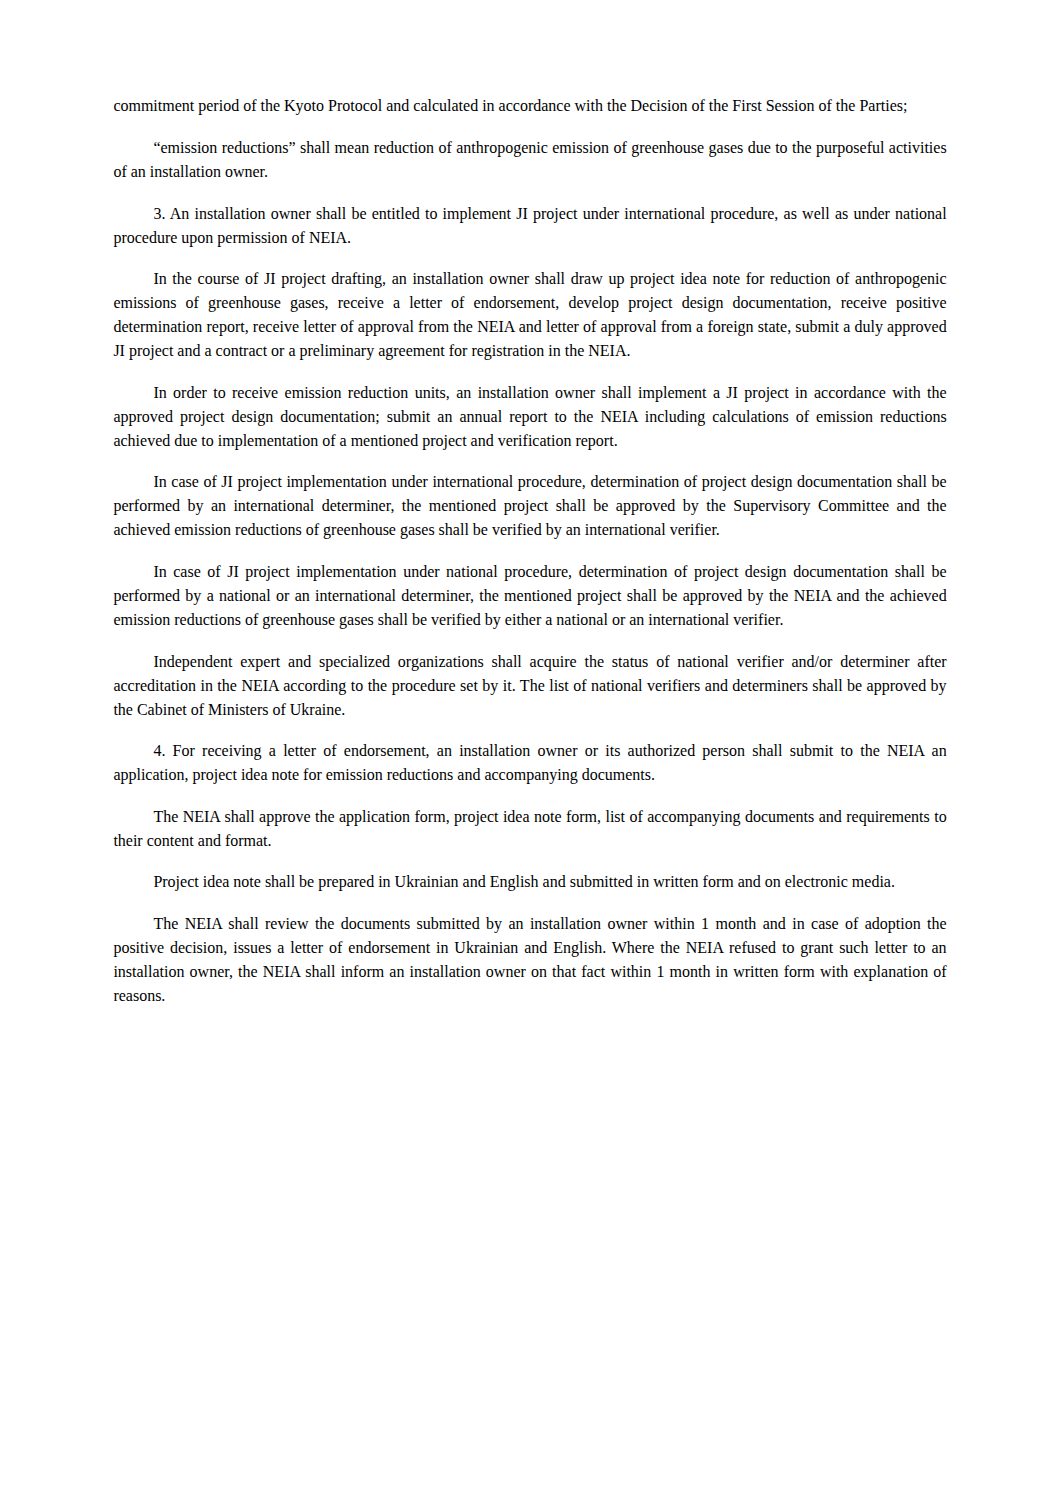commitment period of the Kyoto Protocol and calculated in accordance with the Decision of the First Session of the Parties;
“emission reductions” shall mean reduction of anthropogenic emission of greenhouse gases due to the purposeful activities of an installation owner.
3. An installation owner shall be entitled to implement JI project under international procedure, as well as under national procedure upon permission of NEIA.
In the course of JI project drafting, an installation owner shall draw up project idea note for reduction of anthropogenic emissions of greenhouse gases, receive a letter of endorsement, develop project design documentation, receive positive determination report, receive letter of approval from the NEIA and letter of approval from a foreign state, submit a duly approved JI project and a contract or a preliminary agreement for registration in the NEIA.
In order to receive emission reduction units, an installation owner shall implement a JI project in accordance with the approved project design documentation; submit an annual report to the NEIA including calculations of emission reductions achieved due to implementation of a mentioned project and verification report.
In case of JI project implementation under international procedure, determination of project design documentation shall be performed by an international determiner, the mentioned project shall be approved by the Supervisory Committee and the achieved emission reductions of greenhouse gases shall be verified by an international verifier.
In case of JI project implementation under national procedure, determination of project design documentation shall be performed by a national or an international determiner, the mentioned project shall be approved by the NEIA and the achieved emission reductions of greenhouse gases shall be verified by either a national or an international verifier.
Independent expert and specialized organizations shall acquire the status of national verifier and/or determiner after accreditation in the NEIA according to the procedure set by it. The list of national verifiers and determiners shall be approved by the Cabinet of Ministers of Ukraine.
4. For receiving a letter of endorsement, an installation owner or its authorized person shall submit to the NEIA an application, project idea note for emission reductions and accompanying documents.
The NEIA shall approve the application form, project idea note form, list of accompanying documents and requirements to their content and format.
Project idea note shall be prepared in Ukrainian and English and submitted in written form and on electronic media.
The NEIA shall review the documents submitted by an installation owner within 1 month and in case of adoption the positive decision, issues a letter of endorsement in Ukrainian and English. Where the NEIA refused to grant such letter to an installation owner, the NEIA shall inform an installation owner on that fact within 1 month in written form with explanation of reasons.